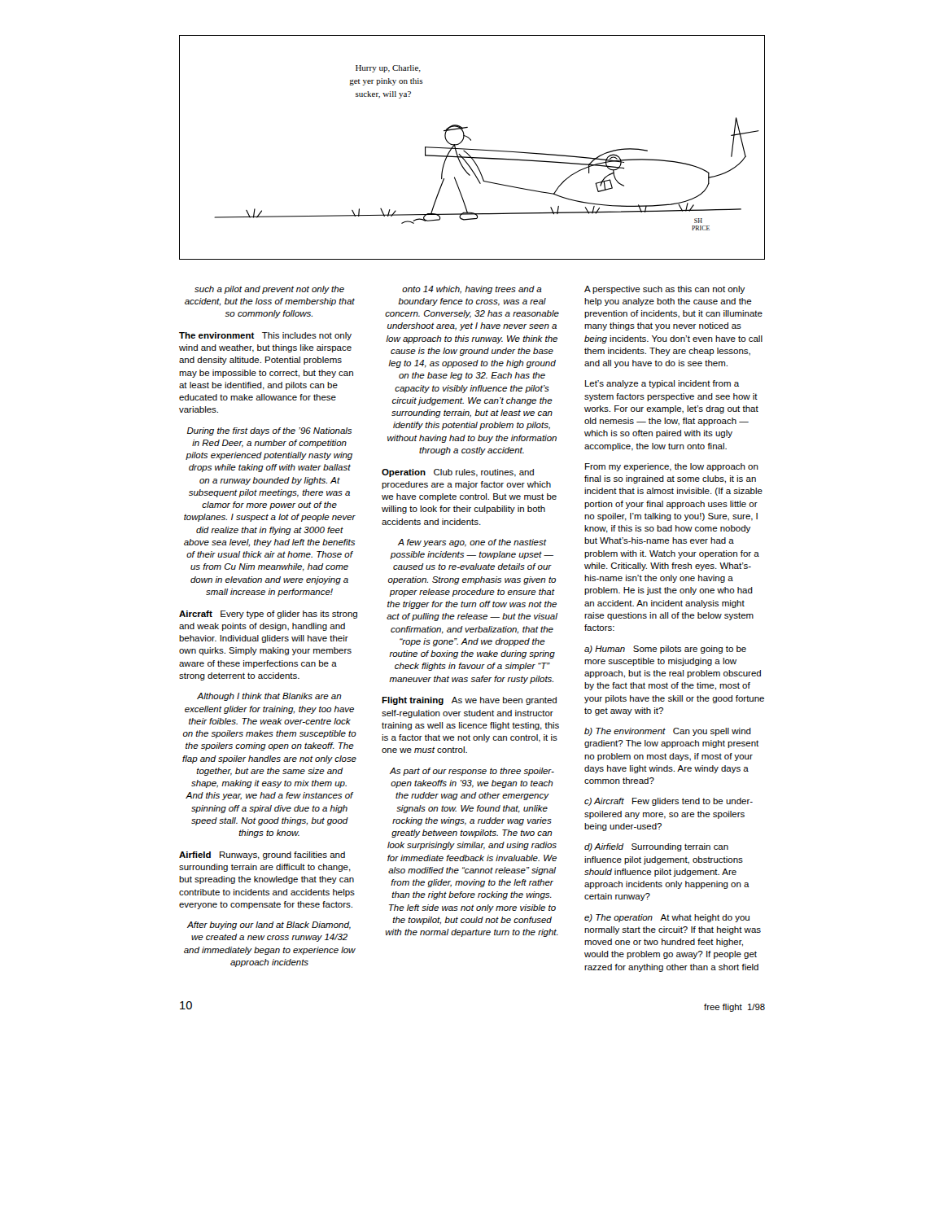Hurry up, Charlie, get yer pinky on this sucker, will ya? SH PRICE
such a pilot and prevent not only the accident, but the loss of membership that so commonly follows.
The environment This includes not only wind and weather, but things like airspace and density altitude. Potential problems may be impossible to correct, but they can at least be identified, and pilots can be educated to make allowance for these variables.
During the first days of the ’96 Nationals in Red Deer, a number of competition pilots experienced potentially nasty wing drops while taking off with water ballast on a runway bounded by lights. At subsequent pilot meetings, there was a clamor for more power out of the towplanes. I suspect a lot of people never did realize that in flying at 3000 feet above sea level, they had left the benefits of their usual thick air at home. Those of us from Cu Nim meanwhile, had come down in elevation and were enjoying a small increase in performance!
Aircraft Every type of glider has its strong and weak points of design, handling and behavior. Individual gliders will have their own quirks. Simply making your members aware of these imperfections can be a strong deterrent to accidents.
Although I think that Blaniks are an excellent glider for training, they too have their foibles. The weak over-centre lock on the spoilers makes them susceptible to the spoilers coming open on takeoff. The flap and spoiler handles are not only close together, but are the same size and shape, making it easy to mix them up. And this year, we had a few instances of spinning off a spiral dive due to a high speed stall. Not good things, but good things to know.
Airfield Runways, ground facilities and surrounding terrain are difficult to change, but spreading the knowledge that they can contribute to incidents and accidents helps everyone to compensate for these factors.
After buying our land at Black Diamond, we created a new cross runway 14/32 and immediately began to experience low approach incidents
onto 14 which, having trees and a boundary fence to cross, was a real concern. Conversely, 32 has a reasonable undershoot area, yet I have never seen a low approach to this runway. We think the cause is the low ground under the base leg to 14, as opposed to the high ground on the base leg to 32. Each has the capacity to visibly influence the pilot’s circuit judgement. We can’t change the surrounding terrain, but at least we can identify this potential problem to pilots, without having had to buy the information through a costly accident.
Operation Club rules, routines, and procedures are a major factor over which we have complete control. But we must be willing to look for their culpability in both accidents and incidents.
A few years ago, one of the nastiest possible incidents — towplane upset — caused us to re-evaluate details of our operation. Strong emphasis was given to proper release procedure to ensure that the trigger for the turn off tow was not the act of pulling the release — but the visual confirmation, and verbalization, that the “rope is gone”. And we dropped the routine of boxing the wake during spring check flights in favour of a simpler “T” maneuver that was safer for rusty pilots.
Flight training As we have been granted self-regulation over student and instructor training as well as licence flight testing, this is a factor that we not only can control, it is one we must control.
As part of our response to three spoiler-open takeoffs in ’93, we began to teach the rudder wag and other emergency signals on tow. We found that, unlike rocking the wings, a rudder wag varies greatly between towpilots. The two can look surprisingly similar, and using radios for immediate feedback is invaluable. We also modified the “cannot release” signal from the glider, moving to the left rather than the right before rocking the wings. The left side was not only more visible to the towpilot, but could not be confused with the normal departure turn to the right.
A perspective such as this can not only help you analyze both the cause and the prevention of incidents, but it can illuminate many things that you never noticed as being incidents. You don’t even have to call them incidents. They are cheap lessons, and all you have to do is see them.
Let’s analyze a typical incident from a system factors perspective and see how it works. For our example, let’s drag out that old nemesis — the low, flat approach — which is so often paired with its ugly accomplice, the low turn onto final.
From my experience, the low approach on final is so ingrained at some clubs, it is an incident that is almost invisible. (If a sizable portion of your final approach uses little or no spoiler, I’m talking to you!) Sure, sure, I know, if this is so bad how come nobody but What’s-his-name has ever had a problem with it. Watch your operation for a while. Critically. With fresh eyes. What’s-his-name isn’t the only one having a problem. He is just the only one who had an accident. An incident analysis might raise questions in all of the below system factors:
a) Human Some pilots are going to be more susceptible to misjudging a low approach, but is the real problem obscured by the fact that most of the time, most of your pilots have the skill or the good fortune to get away with it?
b) The environment Can you spell wind gradient? The low approach might present no problem on most days, if most of your days have light winds. Are windy days a common thread?
c) Aircraft Few gliders tend to be under-spoilered any more, so are the spoilers being under-used?
d) Airfield Surrounding terrain can influence pilot judgement, obstructions should influence pilot judgement. Are approach incidents only happening on a certain runway?
e) The operation At what height do you normally start the circuit? If that height was moved one or two hundred feet higher, would the problem go away? If people get razzed for anything other than a short field
10
free flight 1/98